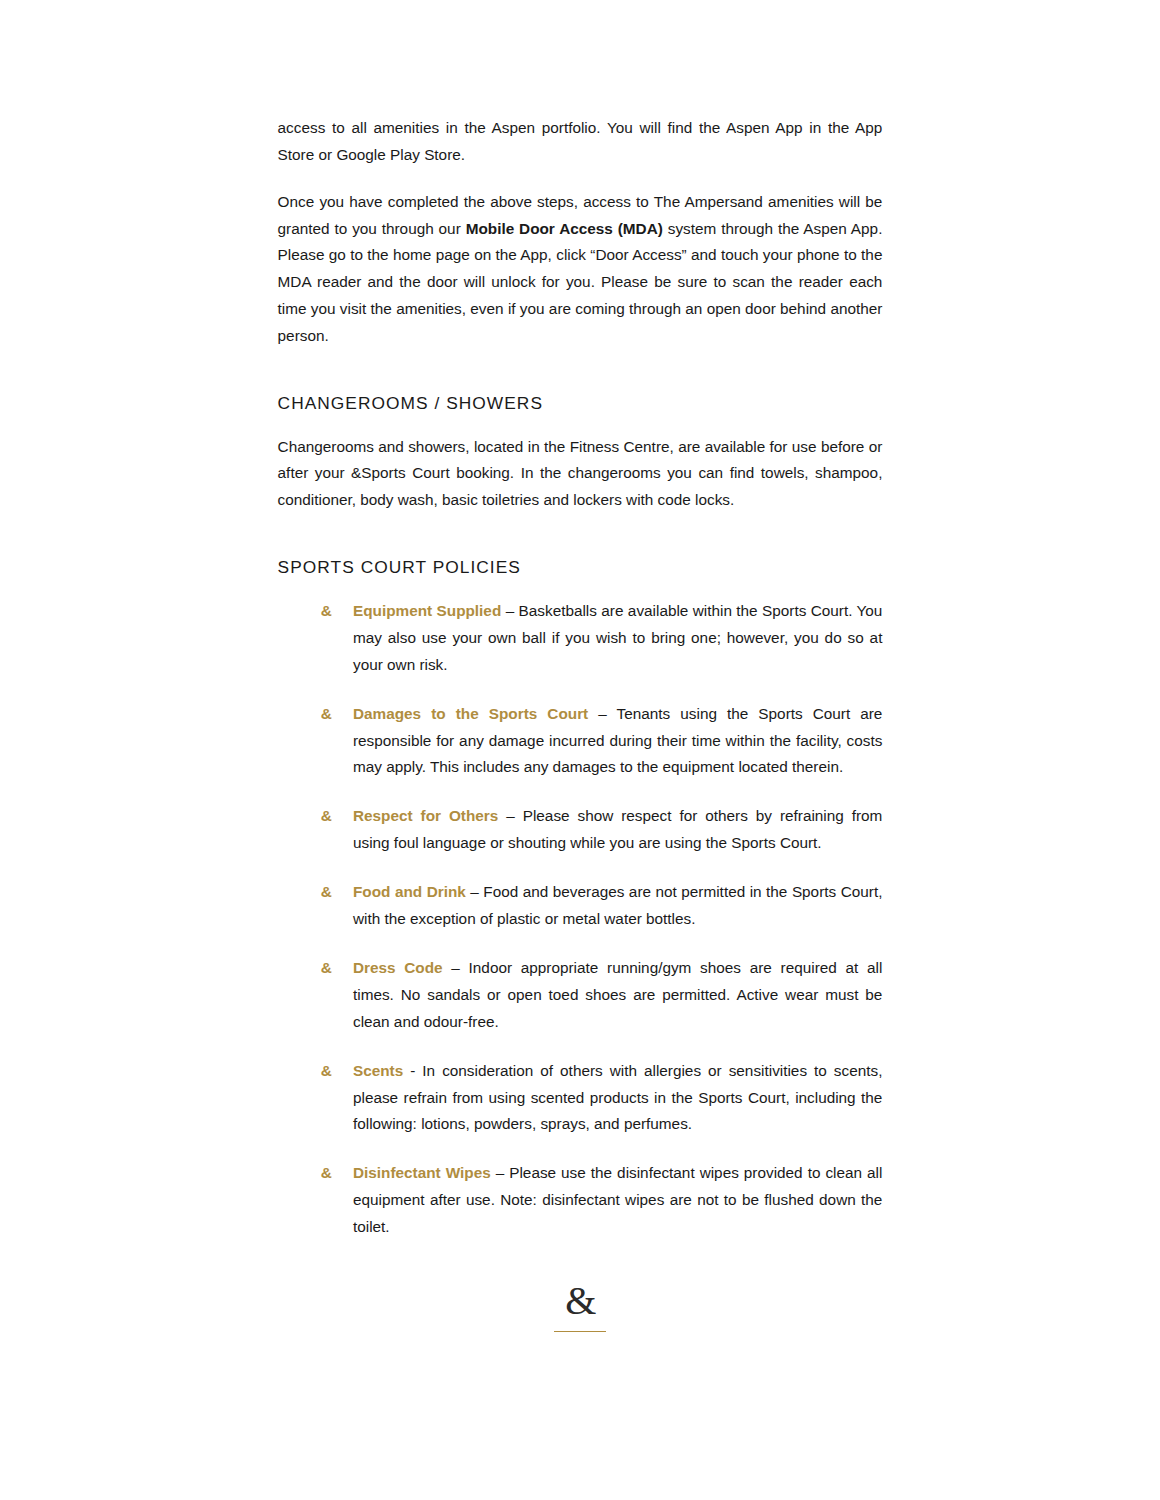access to all amenities in the Aspen portfolio. You will find the Aspen App in the App Store or Google Play Store.
Once you have completed the above steps, access to The Ampersand amenities will be granted to you through our Mobile Door Access (MDA) system through the Aspen App. Please go to the home page on the App, click “Door Access” and touch your phone to the MDA reader and the door will unlock for you. Please be sure to scan the reader each time you visit the amenities, even if you are coming through an open door behind another person.
CHANGEROOMS / SHOWERS
Changerooms and showers, located in the Fitness Centre, are available for use before or after your &Sports Court booking. In the changerooms you can find towels, shampoo, conditioner, body wash, basic toiletries and lockers with code locks.
SPORTS COURT POLICIES
Equipment Supplied – Basketballs are available within the Sports Court. You may also use your own ball if you wish to bring one; however, you do so at your own risk.
Damages to the Sports Court – Tenants using the Sports Court are responsible for any damage incurred during their time within the facility, costs may apply. This includes any damages to the equipment located therein.
Respect for Others – Please show respect for others by refraining from using foul language or shouting while you are using the Sports Court.
Food and Drink – Food and beverages are not permitted in the Sports Court, with the exception of plastic or metal water bottles.
Dress Code – Indoor appropriate running/gym shoes are required at all times. No sandals or open toed shoes are permitted. Active wear must be clean and odour-free.
Scents - In consideration of others with allergies or sensitivities to scents, please refrain from using scented products in the Sports Court, including the following: lotions, powders, sprays, and perfumes.
Disinfectant Wipes – Please use the disinfectant wipes provided to clean all equipment after use. Note: disinfectant wipes are not to be flushed down the toilet.
&